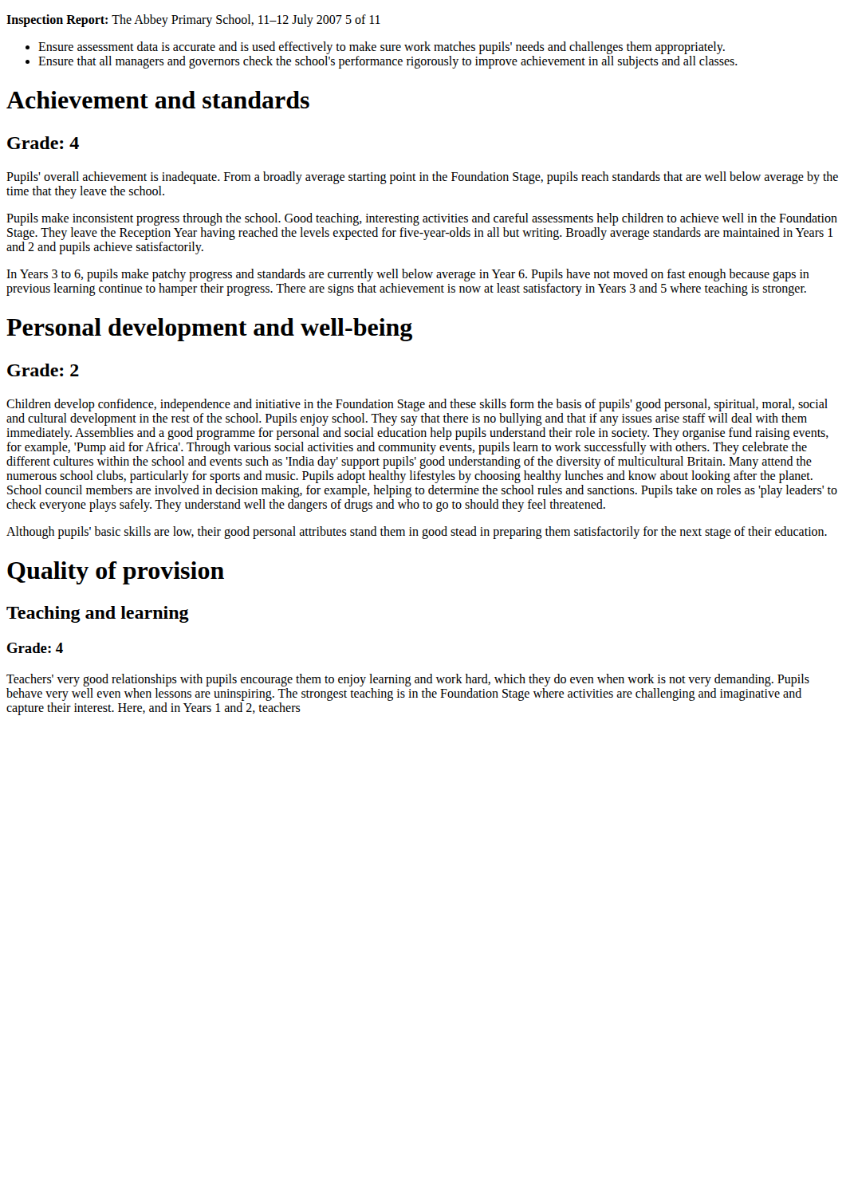Inspection Report: The Abbey Primary School, 11–12 July 2007 5 of 11
Ensure assessment data is accurate and is used effectively to make sure work matches pupils' needs and challenges them appropriately.
Ensure that all managers and governors check the school's performance rigorously to improve achievement in all subjects and all classes.
Achievement and standards
Grade: 4
Pupils' overall achievement is inadequate. From a broadly average starting point in the Foundation Stage, pupils reach standards that are well below average by the time that they leave the school.
Pupils make inconsistent progress through the school. Good teaching, interesting activities and careful assessments help children to achieve well in the Foundation Stage. They leave the Reception Year having reached the levels expected for five-year-olds in all but writing. Broadly average standards are maintained in Years 1 and 2 and pupils achieve satisfactorily.
In Years 3 to 6, pupils make patchy progress and standards are currently well below average in Year 6. Pupils have not moved on fast enough because gaps in previous learning continue to hamper their progress. There are signs that achievement is now at least satisfactory in Years 3 and 5 where teaching is stronger.
Personal development and well-being
Grade: 2
Children develop confidence, independence and initiative in the Foundation Stage and these skills form the basis of pupils' good personal, spiritual, moral, social and cultural development in the rest of the school. Pupils enjoy school. They say that there is no bullying and that if any issues arise staff will deal with them immediately. Assemblies and a good programme for personal and social education help pupils understand their role in society. They organise fund raising events, for example, 'Pump aid for Africa'. Through various social activities and community events, pupils learn to work successfully with others. They celebrate the different cultures within the school and events such as 'India day' support pupils' good understanding of the diversity of multicultural Britain. Many attend the numerous school clubs, particularly for sports and music. Pupils adopt healthy lifestyles by choosing healthy lunches and know about looking after the planet. School council members are involved in decision making, for example, helping to determine the school rules and sanctions. Pupils take on roles as 'play leaders' to check everyone plays safely. They understand well the dangers of drugs and who to go to should they feel threatened.
Although pupils' basic skills are low, their good personal attributes stand them in good stead in preparing them satisfactorily for the next stage of their education.
Quality of provision
Teaching and learning
Grade: 4
Teachers' very good relationships with pupils encourage them to enjoy learning and work hard, which they do even when work is not very demanding. Pupils behave very well even when lessons are uninspiring. The strongest teaching is in the Foundation Stage where activities are challenging and imaginative and capture their interest. Here, and in Years 1 and 2, teachers